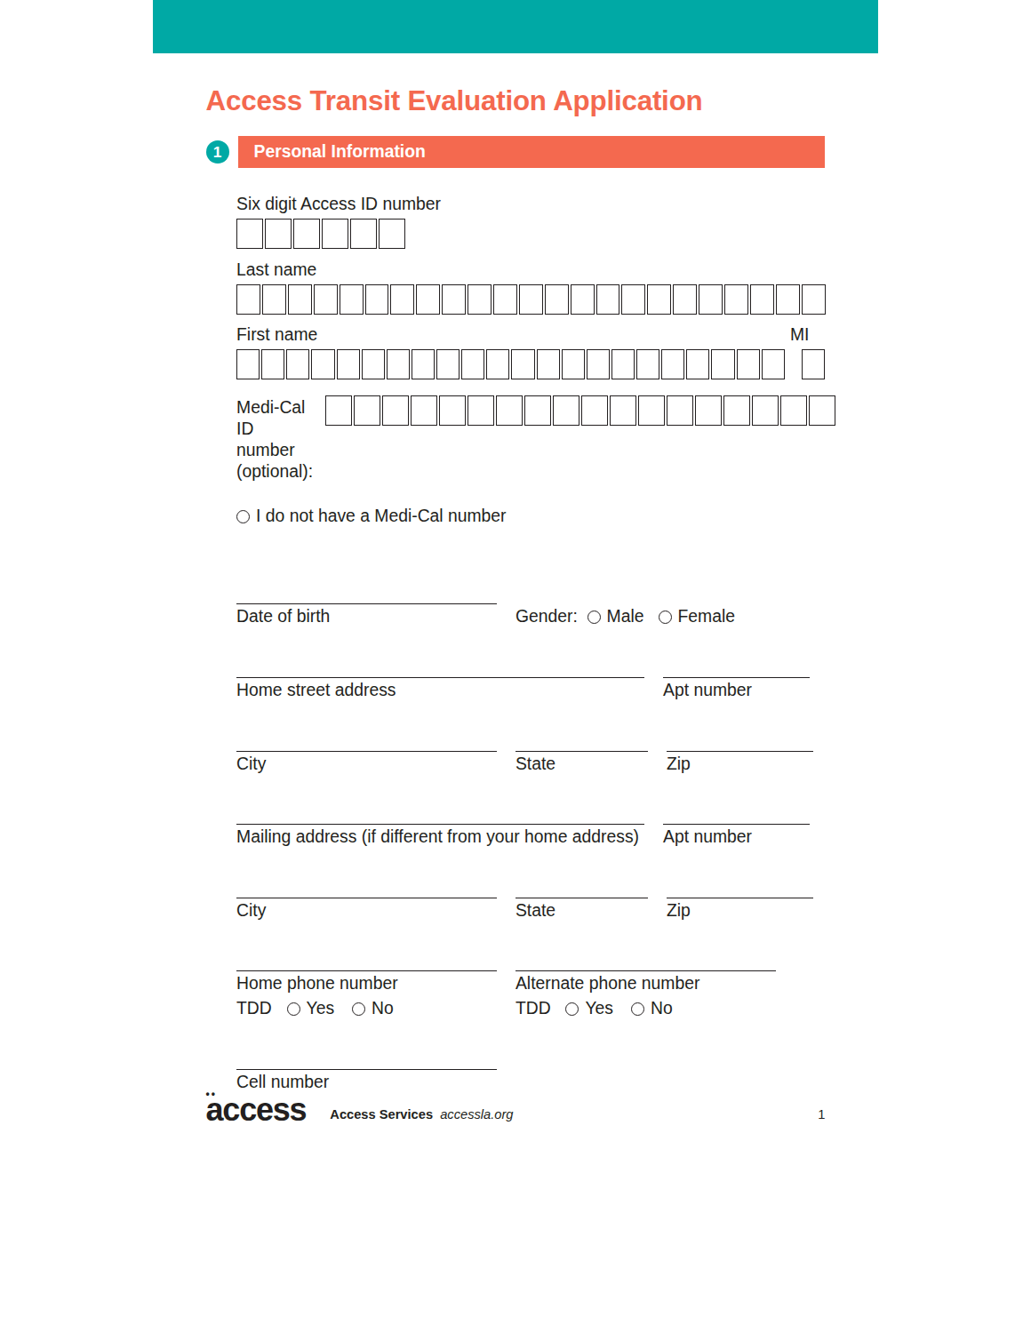Access Transit Evaluation Application
1
Personal Information
Six digit Access ID number
Last name
First name
MI
Medi-Cal ID number
(optional):
I do not have a Medi-Cal number
Date of birth
Gender: Male Female
Home street address
Apt number
City
State
Zip
Mailing address (if different from your home address)
Apt number
City
State
Zip
Home phone number
TDD Yes No
Alternate phone number
TDD Yes No
Cell number
•• access
Access Services accessla.org
1